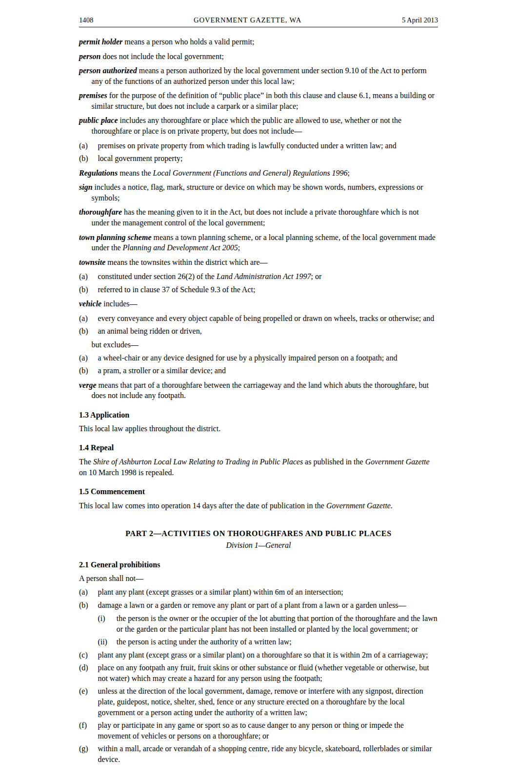1408 GOVERNMENT GAZETTE, WA 5 April 2013
permit holder means a person who holds a valid permit;
person does not include the local government;
person authorized means a person authorized by the local government under section 9.10 of the Act to perform any of the functions of an authorized person under this local law;
premises for the purpose of the definition of “public place” in both this clause and clause 6.1, means a building or similar structure, but does not include a carpark or a similar place;
public place includes any thoroughfare or place which the public are allowed to use, whether or not the thoroughfare or place is on private property, but does not include—
(a) premises on private property from which trading is lawfully conducted under a written law; and
(b) local government property;
Regulations means the Local Government (Functions and General) Regulations 1996;
sign includes a notice, flag, mark, structure or device on which may be shown words, numbers, expressions or symbols;
thoroughfare has the meaning given to it in the Act, but does not include a private thoroughfare which is not under the management control of the local government;
town planning scheme means a town planning scheme, or a local planning scheme, of the local government made under the Planning and Development Act 2005;
townsite means the townsites within the district which are—
(a) constituted under section 26(2) of the Land Administration Act 1997; or
(b) referred to in clause 37 of Schedule 9.3 of the Act;
vehicle includes—
(a) every conveyance and every object capable of being propelled or drawn on wheels, tracks or otherwise; and
(b) an animal being ridden or driven,
but excludes—
(a) a wheel-chair or any device designed for use by a physically impaired person on a footpath; and
(b) a pram, a stroller or a similar device; and
verge means that part of a thoroughfare between the carriageway and the land which abuts the thoroughfare, but does not include any footpath.
1.3 Application
This local law applies throughout the district.
1.4 Repeal
The Shire of Ashburton Local Law Relating to Trading in Public Places as published in the Government Gazette on 10 March 1998 is repealed.
1.5 Commencement
This local law comes into operation 14 days after the date of publication in the Government Gazette.
PART 2—ACTIVITIES ON THOROUGHFARES AND PUBLIC PLACES
Division 1—General
2.1 General prohibitions
A person shall not—
(a) plant any plant (except grasses or a similar plant) within 6m of an intersection;
(b) damage a lawn or a garden or remove any plant or part of a plant from a lawn or a garden unless—
(i) the person is the owner or the occupier of the lot abutting that portion of the thoroughfare and the lawn or the garden or the particular plant has not been installed or planted by the local government; or
(ii) the person is acting under the authority of a written law;
(c) plant any plant (except grass or a similar plant) on a thoroughfare so that it is within 2m of a carriageway;
(d) place on any footpath any fruit, fruit skins or other substance or fluid (whether vegetable or otherwise, but not water) which may create a hazard for any person using the footpath;
(e) unless at the direction of the local government, damage, remove or interfere with any signpost, direction plate, guidepost, notice, shelter, shed, fence or any structure erected on a thoroughfare by the local government or a person acting under the authority of a written law;
(f) play or participate in any game or sport so as to cause danger to any person or thing or impede the movement of vehicles or persons on a thoroughfare; or
(g) within a mall, arcade or verandah of a shopping centre, ride any bicycle, skateboard, rollerblades or similar device.